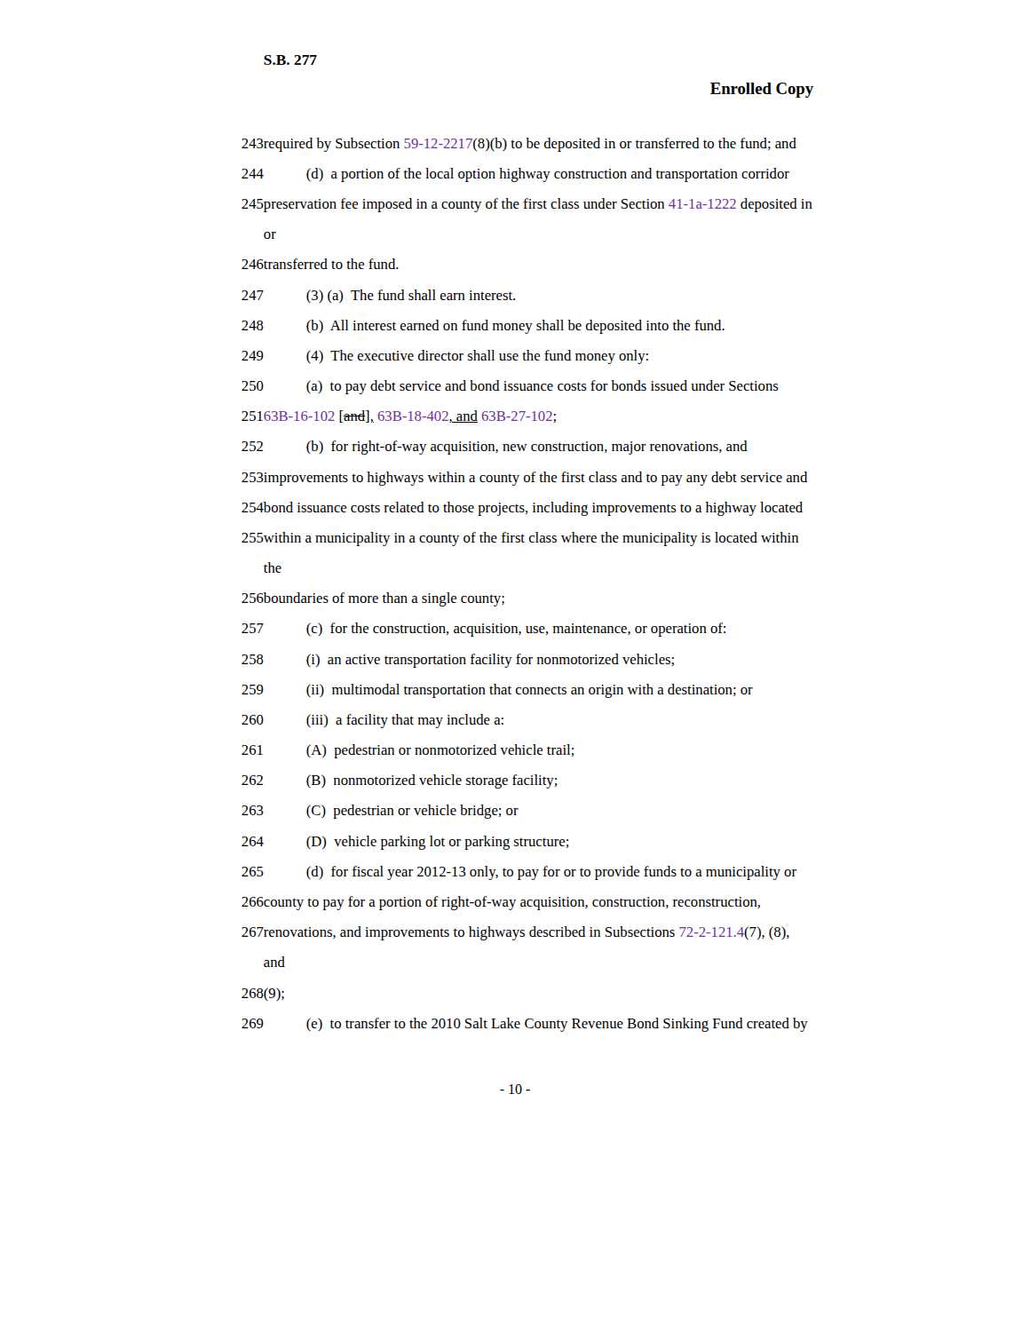S.B. 277
Enrolled Copy
| 243 | required by Subsection 59-12-2217 (8)(b) to be deposited in or transferred to the fund; and |
| 244 | (d) a portion of the local option highway construction and transportation corridor |
| 245 | preservation fee imposed in a county of the first class under Section 41-1a-1222 deposited in or |
| 246 | transferred to the fund. |
| 247 | (3) (a) The fund shall earn interest. |
| 248 | (b) All interest earned on fund money shall be deposited into the fund. |
| 249 | (4) The executive director shall use the fund money only: |
| 250 | (a) to pay debt service and bond issuance costs for bonds issued under Sections |
| 251 | 63B-16-102 [ and ] , 63B-18-402 , and 63B-27-102 ; |
| 252 | (b) for right-of-way acquisition, new construction, major renovations, and |
| 253 | improvements to highways within a county of the first class and to pay any debt service and |
| 254 | bond issuance costs related to those projects, including improvements to a highway located |
| 255 | within a municipality in a county of the first class where the municipality is located within the |
| 256 | boundaries of more than a single county; |
| 257 | (c) for the construction, acquisition, use, maintenance, or operation of: |
| 258 | (i) an active transportation facility for nonmotorized vehicles; |
| 259 | (ii) multimodal transportation that connects an origin with a destination; or |
| 260 | (iii) a facility that may include a: |
| 261 | (A) pedestrian or nonmotorized vehicle trail; |
| 262 | (B) nonmotorized vehicle storage facility; |
| 263 | (C) pedestrian or vehicle bridge; or |
| 264 | (D) vehicle parking lot or parking structure; |
| 265 | (d) for fiscal year 2012-13 only, to pay for or to provide funds to a municipality or |
| 266 | county to pay for a portion of right-of-way acquisition, construction, reconstruction, |
| 267 | renovations, and improvements to highways described in Subsections 72-2-121.4 (7), (8), and |
| 268 | (9); |
| 269 | (e) to transfer to the 2010 Salt Lake County Revenue Bond Sinking Fund created by |
- 10 -